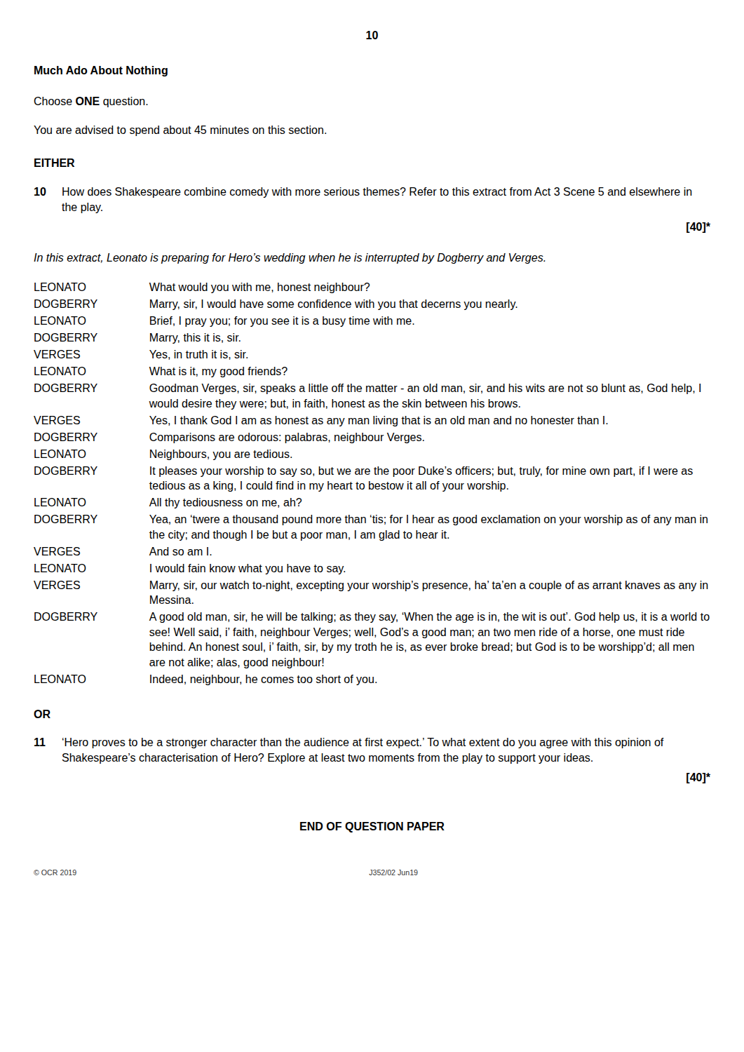10
Much Ado About Nothing
Choose ONE question.
You are advised to spend about 45 minutes on this section.
EITHER
10
How does Shakespeare combine comedy with more serious themes? Refer to this extract from Act 3 Scene 5 and elsewhere in the play.
[40]*
In this extract, Leonato is preparing for Hero’s wedding when he is interrupted by Dogberry and Verges.
| LEONATO | What would you with me, honest neighbour? |
| DOGBERRY | Marry, sir, I would have some confidence with you that decerns you nearly. |
| LEONATO | Brief, I pray you; for you see it is a busy time with me. |
| DOGBERRY | Marry, this it is, sir. |
| VERGES | Yes, in truth it is, sir. |
| LEONATO | What is it, my good friends? |
| DOGBERRY | Goodman Verges, sir, speaks a little off the matter - an old man, sir, and his wits are not so blunt as, God help, I would desire they were; but, in faith, honest as the skin between his brows. |
| VERGES | Yes, I thank God I am as honest as any man living that is an old man and no honester than I. |
| DOGBERRY | Comparisons are odorous: palabras, neighbour Verges. |
| LEONATO | Neighbours, you are tedious. |
| DOGBERRY | It pleases your worship to say so, but we are the poor Duke’s officers; but, truly, for mine own part, if I were as tedious as a king, I could find in my heart to bestow it all of your worship. |
| LEONATO | All thy tediousness on me, ah? |
| DOGBERRY | Yea, an ‘twere a thousand pound more than ‘tis; for I hear as good exclamation on your worship as of any man in the city; and though I be but a poor man, I am glad to hear it. |
| VERGES | And so am I. |
| LEONATO | I would fain know what you have to say. |
| VERGES | Marry, sir, our watch to-night, excepting your worship’s presence, ha’ ta’en a couple of as arrant knaves as any in Messina. |
| DOGBERRY | A good old man, sir, he will be talking; as they say, ‘When the age is in, the wit is out’. God help us, it is a world to see! Well said, i’ faith, neighbour Verges; well, God’s a good man; an two men ride of a horse, one must ride behind. An honest soul, i’ faith, sir, by my troth he is, as ever broke bread; but God is to be worshipp’d; all men are not alike; alas, good neighbour! |
| LEONATO | Indeed, neighbour, he comes too short of you. |
OR
11
‘Hero proves to be a stronger character than the audience at first expect.’ To what extent do you agree with this opinion of Shakespeare’s characterisation of Hero? Explore at least two moments from the play to support your ideas.
[40]*
END OF QUESTION PAPER
© OCR 2019 J352/02 Jun19